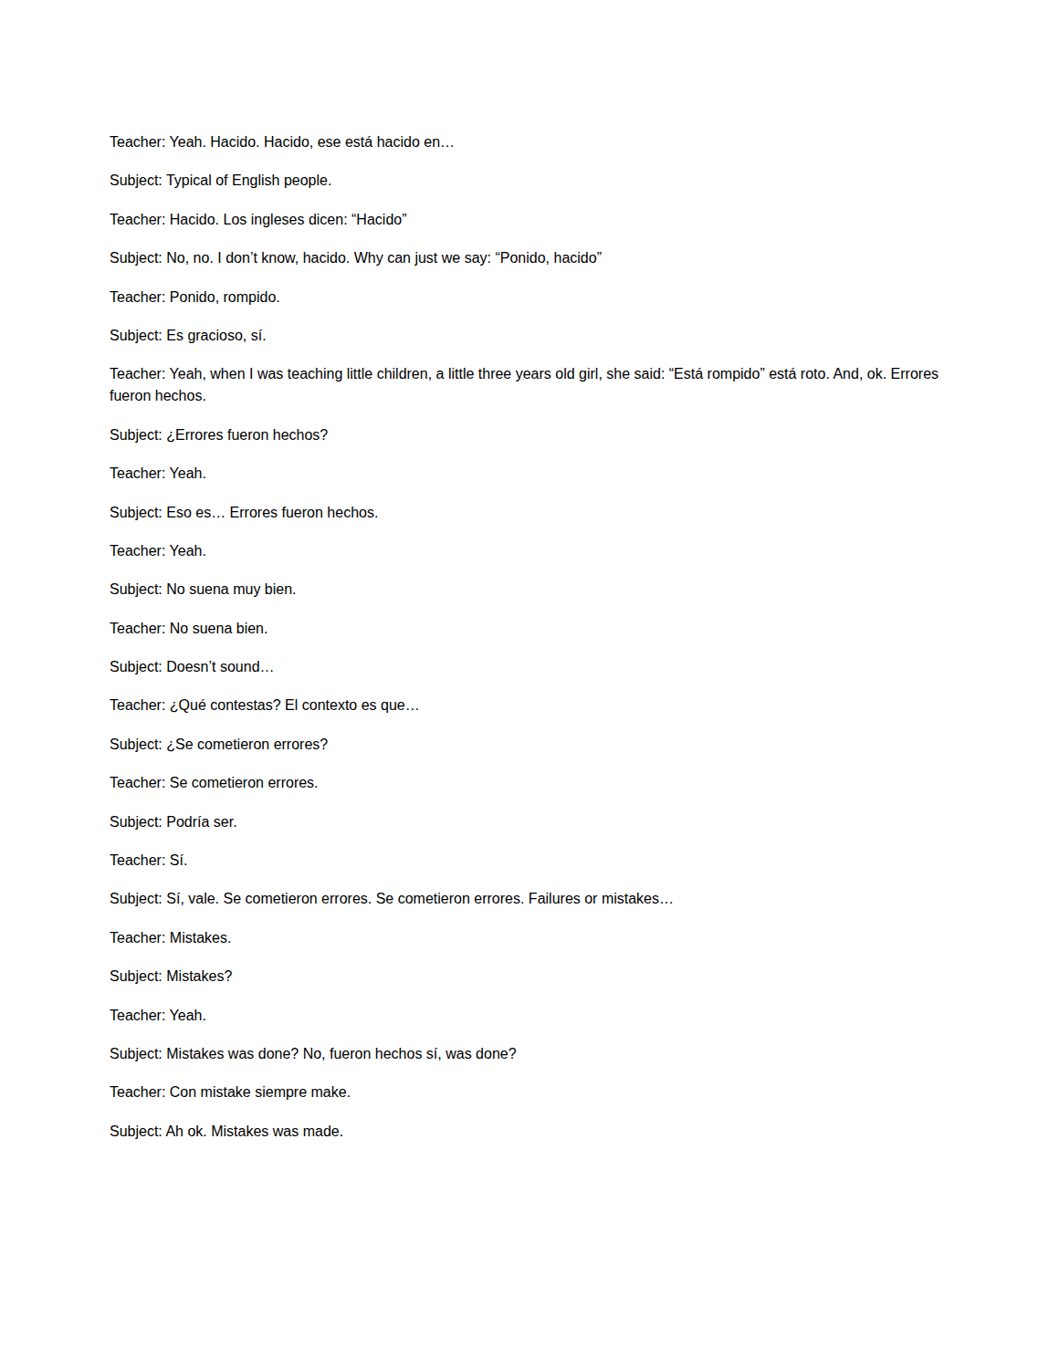Teacher: Yeah. Hacido. Hacido, ese está hacido en…
Subject: Typical of English people.
Teacher: Hacido. Los ingleses dicen: “Hacido”
Subject: No, no. I don’t know, hacido. Why can just we say: “Ponido, hacido”
Teacher: Ponido, rompido.
Subject: Es gracioso, sí.
Teacher: Yeah, when I was teaching little children, a little three years old girl, she said: “Está rompido” está roto. And, ok. Errores fueron hechos.
Subject: ¿Errores fueron hechos?
Teacher: Yeah.
Subject: Eso es… Errores fueron hechos.
Teacher: Yeah.
Subject: No suena muy bien.
Teacher: No suena bien.
Subject: Doesn’t sound…
Teacher: ¿Qué contestas? El contexto es que…
Subject: ¿Se cometieron errores?
Teacher: Se cometieron errores.
Subject: Podría ser.
Teacher: Sí.
Subject: Sí, vale. Se cometieron errores. Se cometieron errores. Failures or mistakes…
Teacher: Mistakes.
Subject: Mistakes?
Teacher: Yeah.
Subject: Mistakes was done? No, fueron hechos sí, was done?
Teacher: Con mistake siempre make.
Subject: Ah ok. Mistakes was made.